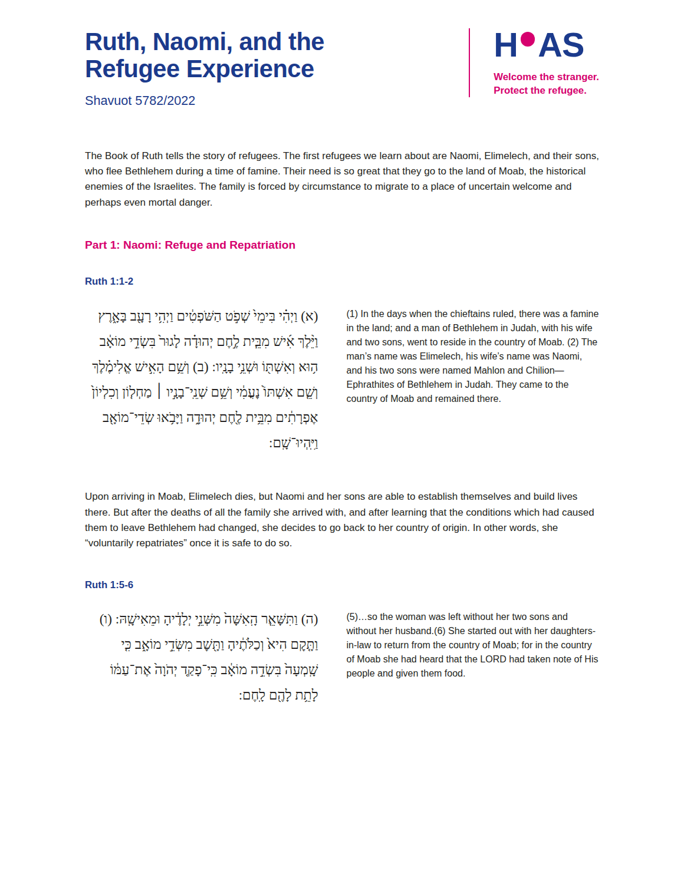Ruth, Naomi, and the
Refugee Experience
Shavuot 5782/2022
H AS
Welcome the stranger.
Protect the refugee.
The Book of Ruth tells the story of refugees. The first refugees we learn about are Naomi, Elimelech, and their sons, who flee Bethlehem during a time of famine. Their need is so great that they go to the land of Moab, the historical enemies of the Israelites. The family is forced by circumstance to migrate to a place of uncertain welcome and perhaps even mortal danger.
Part 1: Naomi: Refuge and Repatriation
Ruth 1:1-2
(א) וַיְהִ֗י בִּימֵי֙ שְׁפֹ֣ט הַשֹּׁפְטִ֔ים וַיְהִ֥י רָעָ֖ב בָּאָ֑רֶץ וַיֵּ֨לֶךְ אִ֜ישׁ מִבֵּ֧ית לֶ֣חֶם יְהוּדָ֗ה לָגוּר֙ בִּשְׂדֵ֣י מוֹאָ֔ב ה֥וּא וְאִשְׁתּ֖וֹ וּשְׁנֵ֥י בָנָֽיו: (ב) וְשֵׁ֥ם הָאִ֣ישׁ אֱלִימֶ֗לֶךְ וְשֵׁ֤ם אִשְׁתּוֹ֙ נׇעֳמִ֔י וְשֵׁ֥ם שְׁנֵֽי־בָנָ֣יו ׀ מַחְל֤וֹן וְכִלְיוֹן֙ אֶפְרָתִ֔ים מִבֵּ֥ית לֶ֖חֶם יְהוּדָ֑ה וַיָּבֹ֥אוּ שְׂדֵי־מוֹאָ֖ב וַיִּֽהְיוּ־שָֽׁם:
(1) In the days when the chieftains ruled, there was a famine in the land; and a man of Bethlehem in Judah, with his wife and two sons, went to reside in the country of Moab. (2) The man’s name was Elimelech, his wife’s name was Naomi, and his two sons were named Mahlon and Chilion—Ephrathites of Bethlehem in Judah. They came to the country of Moab and remained there.
Upon arriving in Moab, Elimelech dies, but Naomi and her sons are able to establish themselves and build lives there. But after the deaths of all the family she arrived with, and after learning that the conditions which had caused them to leave Bethlehem had changed, she decides to go back to her country of origin. In other words, she “voluntarily repatriates” once it is safe to do so.
Ruth 1:5-6
(ה) וַתִּשָּׁאֵ֤ר הָֽאִשָּׁה֙ מִשְּׁנֵ֣י יְלָדֶ֔יהָ וּמֵאִישָֽׁהּ: (ו) וַתָּ֤קׇם הִיא֙ וְכַלֹּתֶ֔יהָ וַתָּ֖שׇׁב מִשְּׂדֵ֣י מוֹאָ֑ב כִּ֤י שָֽׁמְעָה֙ בִּשְׂדֵ֣ה מוֹאָ֔ב כִּֽי־פָקַ֤ד יְהֹוָה֙ אֶת־עַמּ֔וֹ לָתֵ֥ת לָהֶ֖ם לָֽחֶם:
(5)…so the woman was left without her two sons and without her husband.(6) She started out with her daughters-in-law to return from the country of Moab; for in the country of Moab she had heard that the LORD had taken note of His people and given them food.